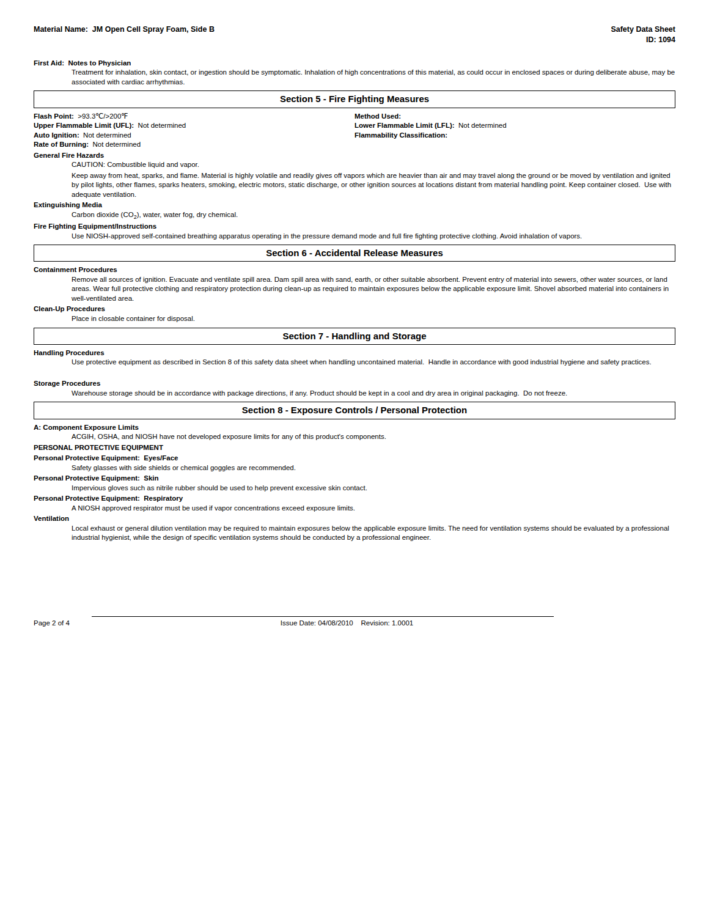Material Name: JM Open Cell Spray Foam, Side B
Safety Data Sheet
ID: 1094
First Aid: Notes to Physician
Treatment for inhalation, skin contact, or ingestion should be symptomatic. Inhalation of high concentrations of this material, as could occur in enclosed spaces or during deliberate abuse, may be associated with cardiac arrhythmias.
Section 5 - Fire Fighting Measures
Flash Point: >93.3℃/>200℉
Upper Flammable Limit (UFL): Not determined
Auto Ignition: Not determined
Method Used:
Lower Flammable Limit (LFL): Not determined
Flammability Classification:
Rate of Burning: Not determined
General Fire Hazards
CAUTION: Combustible liquid and vapor.
Keep away from heat, sparks, and flame. Material is highly volatile and readily gives off vapors which are heavier than air and may travel along the ground or be moved by ventilation and ignited by pilot lights, other flames, sparks heaters, smoking, electric motors, static discharge, or other ignition sources at locations distant from material handling point. Keep container closed. Use with adequate ventilation.
Extinguishing Media
Carbon dioxide (CO2), water, water fog, dry chemical.
Fire Fighting Equipment/Instructions
Use NIOSH-approved self-contained breathing apparatus operating in the pressure demand mode and full fire fighting protective clothing. Avoid inhalation of vapors.
Section 6 - Accidental Release Measures
Containment Procedures
Remove all sources of ignition. Evacuate and ventilate spill area. Dam spill area with sand, earth, or other suitable absorbent. Prevent entry of material into sewers, other water sources, or land areas. Wear full protective clothing and respiratory protection during clean-up as required to maintain exposures below the applicable exposure limit. Shovel absorbed material into containers in well-ventilated area.
Clean-Up Procedures
Place in closable container for disposal.
Section 7 - Handling and Storage
Handling Procedures
Use protective equipment as described in Section 8 of this safety data sheet when handling uncontained material. Handle in accordance with good industrial hygiene and safety practices.
Storage Procedures
Warehouse storage should be in accordance with package directions, if any. Product should be kept in a cool and dry area in original packaging. Do not freeze.
Section 8 - Exposure Controls / Personal Protection
A: Component Exposure Limits
ACGIH, OSHA, and NIOSH have not developed exposure limits for any of this product's components.
PERSONAL PROTECTIVE EQUIPMENT
Personal Protective Equipment: Eyes/Face
Safety glasses with side shields or chemical goggles are recommended.
Personal Protective Equipment: Skin
Impervious gloves such as nitrile rubber should be used to help prevent excessive skin contact.
Personal Protective Equipment: Respiratory
A NIOSH approved respirator must be used if vapor concentrations exceed exposure limits.
Ventilation
Local exhaust or general dilution ventilation may be required to maintain exposures below the applicable exposure limits. The need for ventilation systems should be evaluated by a professional industrial hygienist, while the design of specific ventilation systems should be conducted by a professional engineer.
Page 2 of 4
Issue Date: 04/08/2010 Revision: 1.0001